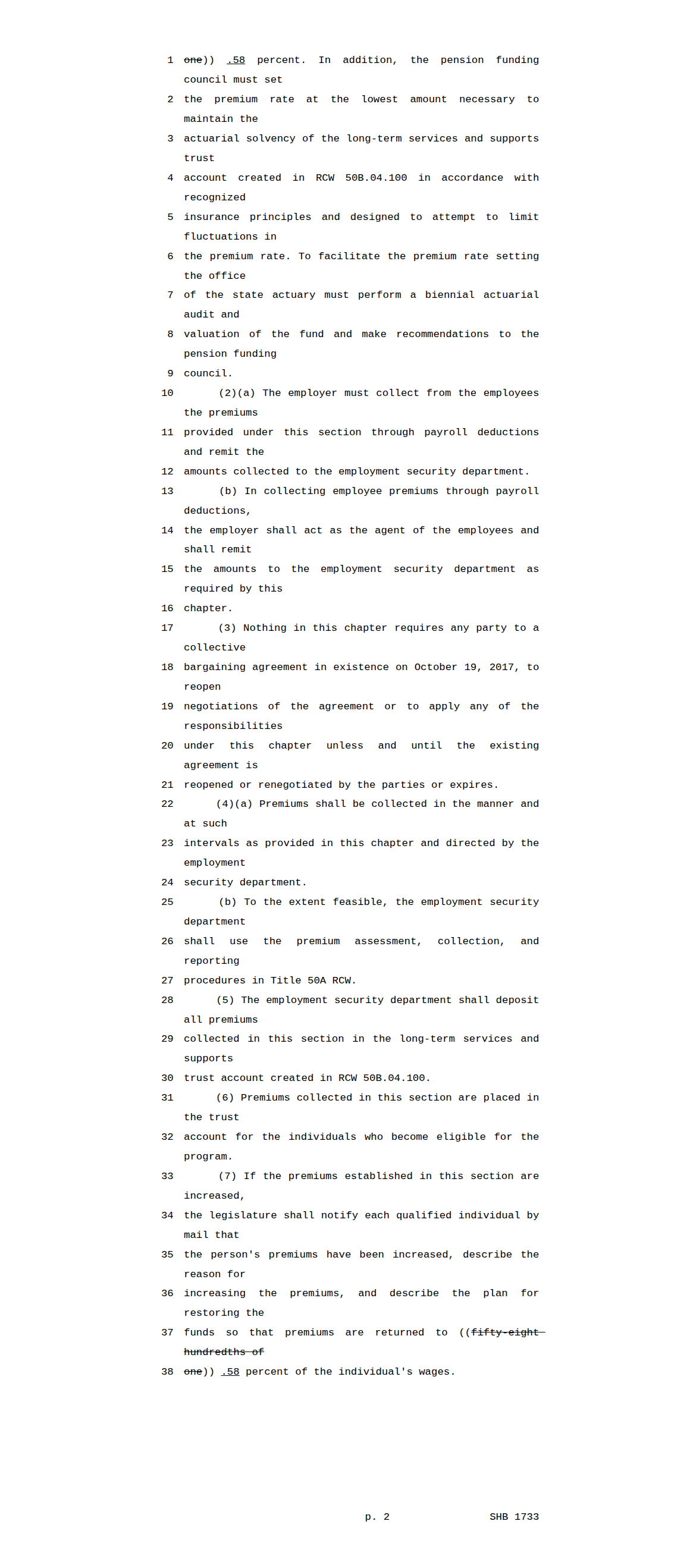one)) .58 percent. In addition, the pension funding council must set
the premium rate at the lowest amount necessary to maintain the
actuarial solvency of the long-term services and supports trust
account created in RCW 50B.04.100 in accordance with recognized
insurance principles and designed to attempt to limit fluctuations in
the premium rate. To facilitate the premium rate setting the office
of the state actuary must perform a biennial actuarial audit and
valuation of the fund and make recommendations to the pension funding
council.
(2)(a) The employer must collect from the employees the premiums
provided under this section through payroll deductions and remit the
amounts collected to the employment security department.
(b) In collecting employee premiums through payroll deductions,
the employer shall act as the agent of the employees and shall remit
the amounts to the employment security department as required by this
chapter.
(3) Nothing in this chapter requires any party to a collective
bargaining agreement in existence on October 19, 2017, to reopen
negotiations of the agreement or to apply any of the responsibilities
under this chapter unless and until the existing agreement is
reopened or renegotiated by the parties or expires.
(4)(a) Premiums shall be collected in the manner and at such
intervals as provided in this chapter and directed by the employment
security department.
(b) To the extent feasible, the employment security department
shall use the premium assessment, collection, and reporting
procedures in Title 50A RCW.
(5) The employment security department shall deposit all premiums
collected in this section in the long-term services and supports
trust account created in RCW 50B.04.100.
(6) Premiums collected in this section are placed in the trust
account for the individuals who become eligible for the program.
(7) If the premiums established in this section are increased,
the legislature shall notify each qualified individual by mail that
the person's premiums have been increased, describe the reason for
increasing the premiums, and describe the plan for restoring the
funds so that premiums are returned to ((fifty-eight hundredths of
one)) .58 percent of the individual's wages.
p. 2
SHB 1733